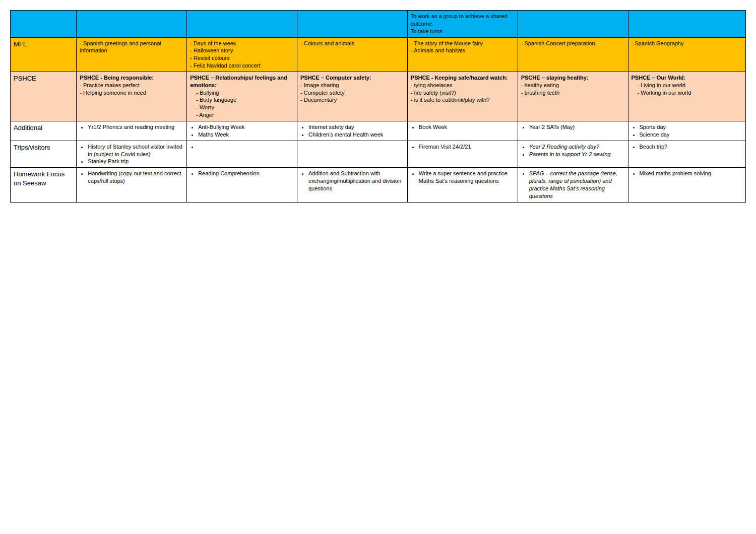| | | | | To work as a group to achieve a shared outcome. To take turns. | | |
| MFL | Spanish greetings and personal information | Days of the week Halloween story Revisit colours Feliz Navidad carol concert | Colours and animals | The story of the Mouse fairy Animals and habitats | Spanish Concert preparation | Spanish Geography |
| PSHCE | PSHCE - Being responsible: Practice makes perfect Helping someone in need | PSHCE – Relationships/ feelings and emotions: Bullying Body language Worry Anger | PSHCE – Computer safety: Image sharing Computer safety Documentary | PSHCE - Keeping safe/hazard watch: tying shoelaces fire safety (visit?) is it safe to eat/drink/play with? | PSCHE – staying healthy: healthy eating brushing teeth | PSHCE – Our World: Living in our world Working in our world |
| Additional | Yr1/2 Phonics and reading meeting | Anti-Bullying Week Maths Week | Internet safety day Children’s mental Health week | Book Week | Year 2 SATs (May) | Sports day Science day |
| Trips/visitors | History of Stanley school visitor invited in (subject to Covid rules) Stanley Park trip | | | Fireman Visit 24/2/21 | Year 2 Reading activity day? Parents in to support Yr 2 sewing | Beach trip? |
| Homework Focus on Seesaw | Handwriting (copy out text and correct caps/full stops) | Reading Comprehension | Addition and Subtraction with exchanging/multiplication and division questions | Write a super sentence and practice Maths Sat’s reasoning questions | SPAG – correct the passage (tense, plurals, range of punctuation) and practice Maths Sat’s reasoning questions | Mixed maths problem solving |